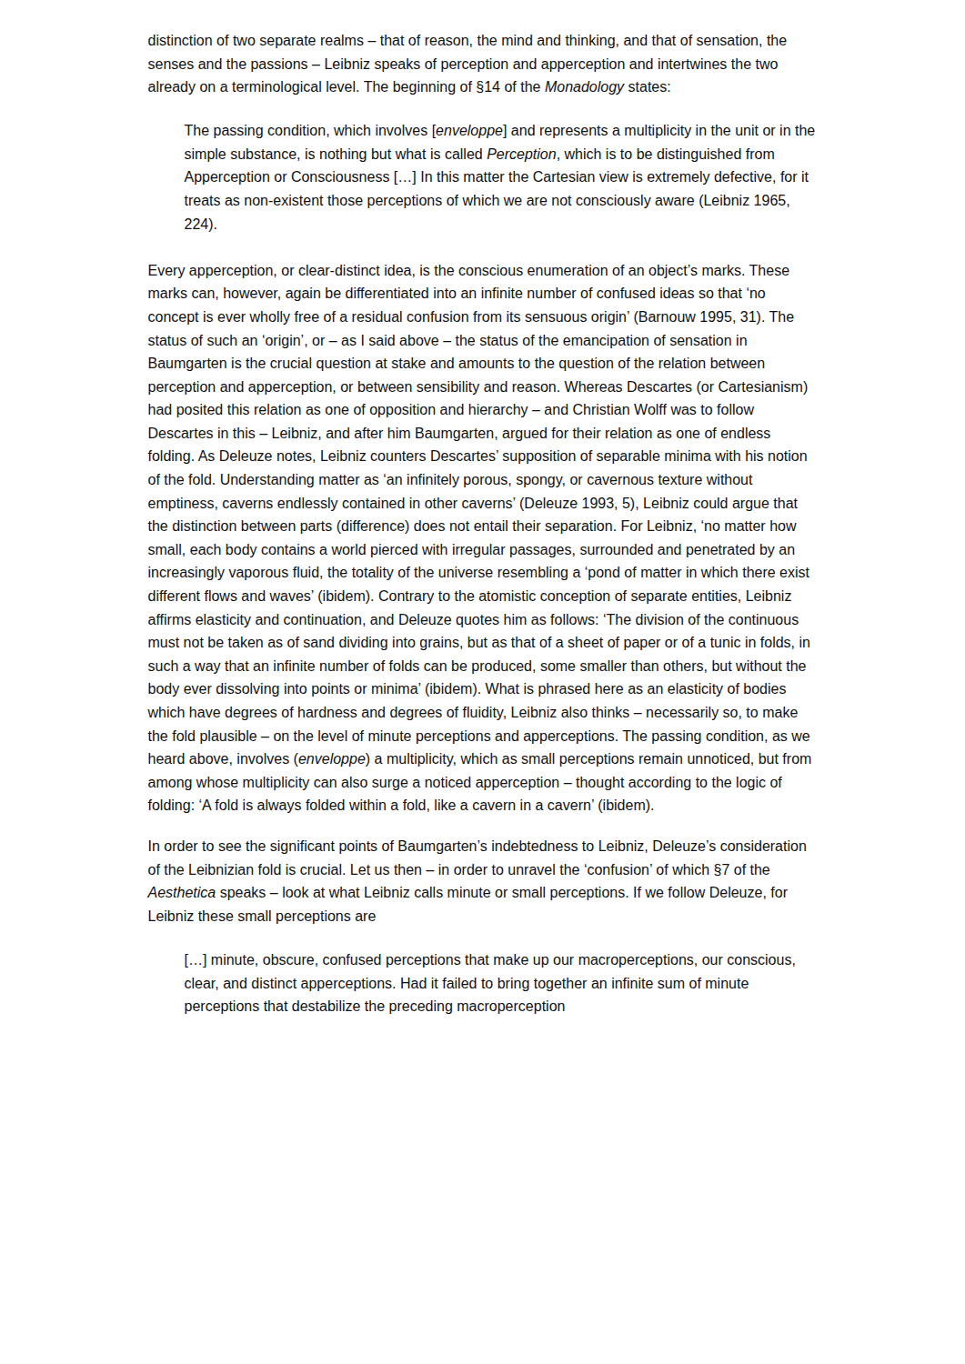distinction of two separate realms – that of reason, the mind and thinking, and that of sensation, the senses and the passions – Leibniz speaks of perception and apperception and intertwines the two already on a terminological level. The beginning of §14 of the Monadology states:
The passing condition, which involves [enveloppe] and represents a multiplicity in the unit or in the simple substance, is nothing but what is called Perception, which is to be distinguished from Apperception or Consciousness […] In this matter the Cartesian view is extremely defective, for it treats as non-existent those perceptions of which we are not consciously aware (Leibniz 1965, 224).
Every apperception, or clear-distinct idea, is the conscious enumeration of an object’s marks. These marks can, however, again be differentiated into an infinite number of confused ideas so that ‘no concept is ever wholly free of a residual confusion from its sensuous origin’ (Barnouw 1995, 31). The status of such an ‘origin’, or – as I said above – the status of the emancipation of sensation in Baumgarten is the crucial question at stake and amounts to the question of the relation between perception and apperception, or between sensibility and reason. Whereas Descartes (or Cartesianism) had posited this relation as one of opposition and hierarchy – and Christian Wolff was to follow Descartes in this – Leibniz, and after him Baumgarten, argued for their relation as one of endless folding. As Deleuze notes, Leibniz counters Descartes’ supposition of separable minima with his notion of the fold. Understanding matter as ‘an infinitely porous, spongy, or cavernous texture without emptiness, caverns endlessly contained in other caverns’ (Deleuze 1993, 5), Leibniz could argue that the distinction between parts (difference) does not entail their separation. For Leibniz, ‘no matter how small, each body contains a world pierced with irregular passages, surrounded and penetrated by an increasingly vaporous fluid, the totality of the universe resembling a ‘pond of matter in which there exist different flows and waves’ (ibidem). Contrary to the atomistic conception of separate entities, Leibniz affirms elasticity and continuation, and Deleuze quotes him as follows: ‘The division of the continuous must not be taken as of sand dividing into grains, but as that of a sheet of paper or of a tunic in folds, in such a way that an infinite number of folds can be produced, some smaller than others, but without the body ever dissolving into points or minima’ (ibidem). What is phrased here as an elasticity of bodies which have degrees of hardness and degrees of fluidity, Leibniz also thinks – necessarily so, to make the fold plausible – on the level of minute perceptions and apperceptions. The passing condition, as we heard above, involves (enveloppe) a multiplicity, which as small perceptions remain unnoticed, but from among whose multiplicity can also surge a noticed apperception – thought according to the logic of folding: ‘A fold is always folded within a fold, like a cavern in a cavern’ (ibidem).
In order to see the significant points of Baumgarten’s indebtedness to Leibniz, Deleuze’s consideration of the Leibnizian fold is crucial. Let us then – in order to unravel the ‘confusion’ of which §7 of the Aesthetica speaks – look at what Leibniz calls minute or small perceptions. If we follow Deleuze, for Leibniz these small perceptions are
[…] minute, obscure, confused perceptions that make up our macroperceptions, our conscious, clear, and distinct apperceptions. Had it failed to bring together an infinite sum of minute perceptions that destabilize the preceding macroperception